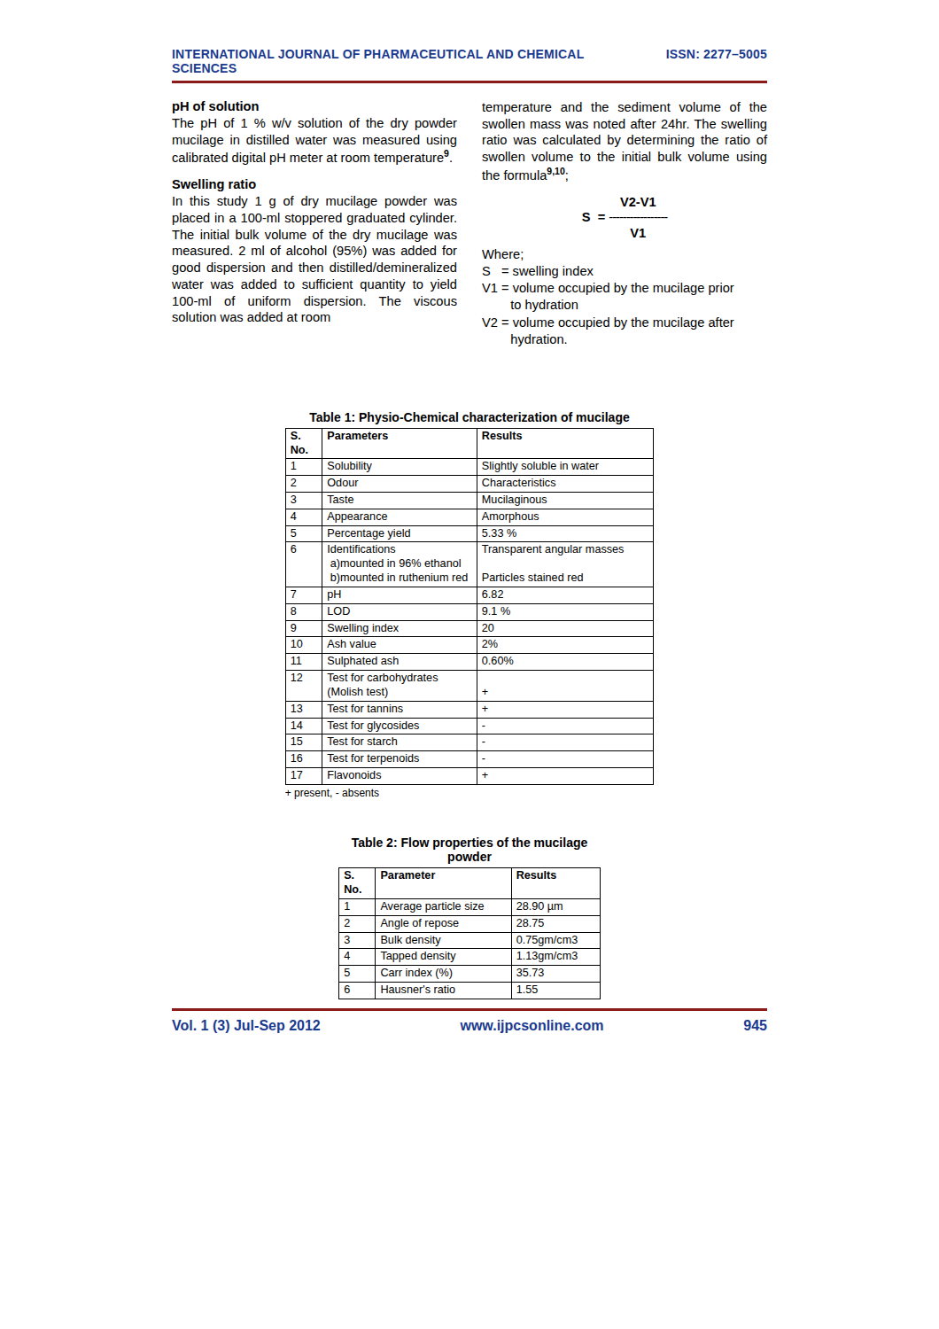INTERNATIONAL JOURNAL OF PHARMACEUTICAL AND CHEMICAL SCIENCES
ISSN: 2277–5005
pH of solution
The pH of 1 % w/v solution of the dry powder mucilage in distilled water was measured using calibrated digital pH meter at room temperature9.
Swelling ratio
In this study 1 g of dry mucilage powder was placed in a 100-ml stoppered graduated cylinder. The initial bulk volume of the dry mucilage was measured. 2 ml of alcohol (95%) was added for good dispersion and then distilled/demineralized water was added to sufficient quantity to yield 100-ml of uniform dispersion. The viscous solution was added at room
temperature and the sediment volume of the swollen mass was noted after 24hr. The swelling ratio was calculated by determining the ratio of swollen volume to the initial bulk volume using the formula9,10;
S = V2-V1 ----------------- V1
Where;
S = swelling index
V1 = volume occupied by the mucilage prior to hydration
V2 = volume occupied by the mucilage after hydration.
Table 1: Physio-Chemical characterization of mucilage
| S. No. | Parameters | Results |
| --- | --- | --- |
| 1 | Solubility | Slightly soluble in water |
| 2 | Odour | Characteristics |
| 3 | Taste | Mucilaginous |
| 4 | Appearance | Amorphous |
| 5 | Percentage yield | 5.33 % |
| 6 | Identifications a)mounted in 96% ethanol b)mounted in ruthenium red | Transparent angular masses Particles stained red |
| 7 | pH | 6.82 |
| 8 | LOD | 9.1 % |
| 9 | Swelling index | 20 |
| 10 | Ash value | 2% |
| 11 | Sulphated ash | 0.60% |
| 12 | Test for carbohydrates (Molish test) | + |
| 13 | Test for tannins | + |
| 14 | Test for glycosides | - |
| 15 | Test for starch | - |
| 16 | Test for terpenoids | - |
| 17 | Flavonoids | + |
+ present, - absents
Table 2: Flow properties of the mucilage powder
| S. No. | Parameter | Results |
| --- | --- | --- |
| 1 | Average particle size | 28.90 µm |
| 2 | Angle of repose | 28.75 |
| 3 | Bulk density | 0.75gm/cm3 |
| 4 | Tapped density | 1.13gm/cm3 |
| 5 | Carr index (%) | 35.73 |
| 6 | Hausner's ratio | 1.55 |
Vol. 1 (3) Jul-Sep 2012
www.ijpcsonline.com
945